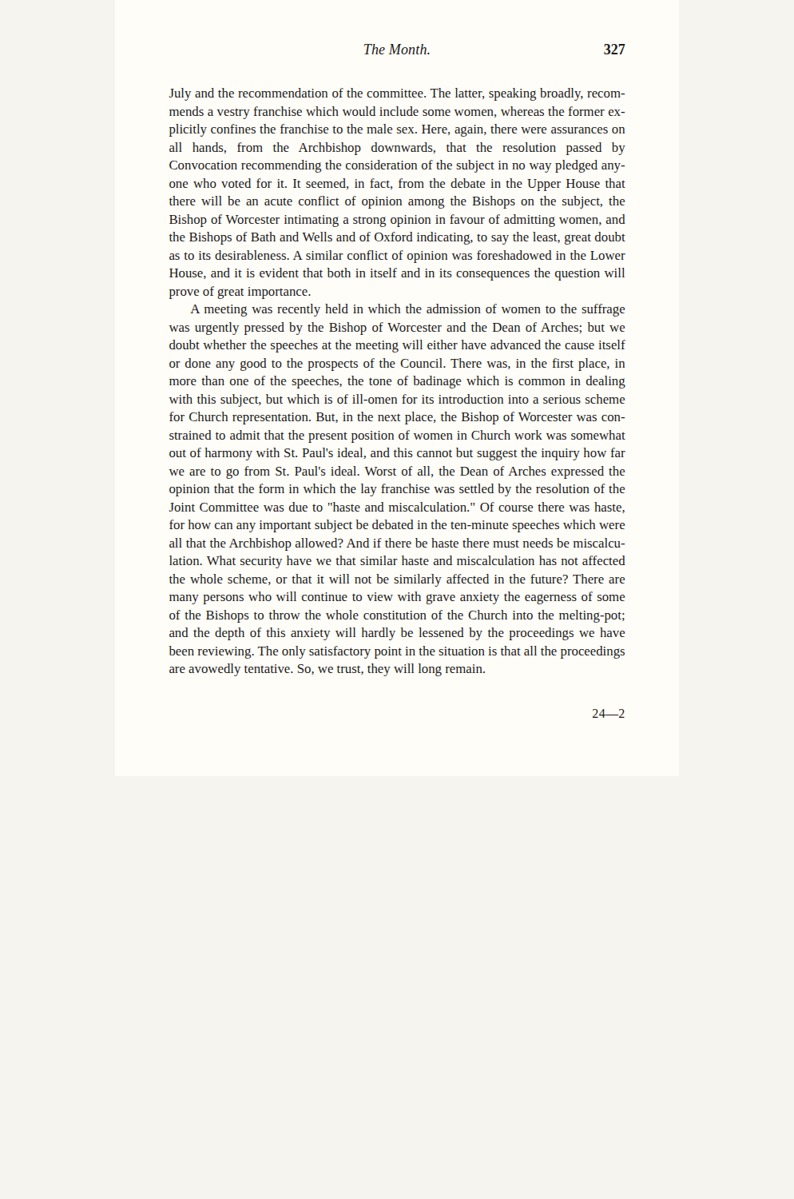The Month. 327
July and the recommendation of the committee. The latter, speaking broadly, recommends a vestry franchise which would include some women, whereas the former explicitly confines the franchise to the male sex. Here, again, there were assurances on all hands, from the Archbishop downwards, that the resolution passed by Convocation recommending the consideration of the subject in no way pledged anyone who voted for it. It seemed, in fact, from the debate in the Upper House that there will be an acute conflict of opinion among the Bishops on the subject, the Bishop of Worcester intimating a strong opinion in favour of admitting women, and the Bishops of Bath and Wells and of Oxford indicating, to say the least, great doubt as to its desirableness. A similar conflict of opinion was foreshadowed in the Lower House, and it is evident that both in itself and in its consequences the question will prove of great importance.
A meeting was recently held in which the admission of women to the suffrage was urgently pressed by the Bishop of Worcester and the Dean of Arches; but we doubt whether the speeches at the meeting will either have advanced the cause itself or done any good to the prospects of the Council. There was, in the first place, in more than one of the speeches, the tone of badinage which is common in dealing with this subject, but which is of ill-omen for its introduction into a serious scheme for Church representation. But, in the next place, the Bishop of Worcester was constrained to admit that the present position of women in Church work was somewhat out of harmony with St. Paul's ideal, and this cannot but suggest the inquiry how far we are to go from St. Paul's ideal. Worst of all, the Dean of Arches expressed the opinion that the form in which the lay franchise was settled by the resolution of the Joint Committee was due to "haste and miscalculation." Of course there was haste, for how can any important subject be debated in the ten-minute speeches which were all that the Archbishop allowed? And if there be haste there must needs be miscalculation. What security have we that similar haste and miscalculation has not affected the whole scheme, or that it will not be similarly affected in the future? There are many persons who will continue to view with grave anxiety the eagerness of some of the Bishops to throw the whole constitution of the Church into the melting-pot; and the depth of this anxiety will hardly be lessened by the proceedings we have been reviewing. The only satisfactory point in the situation is that all the proceedings are avowedly tentative. So, we trust, they will long remain.
24—2